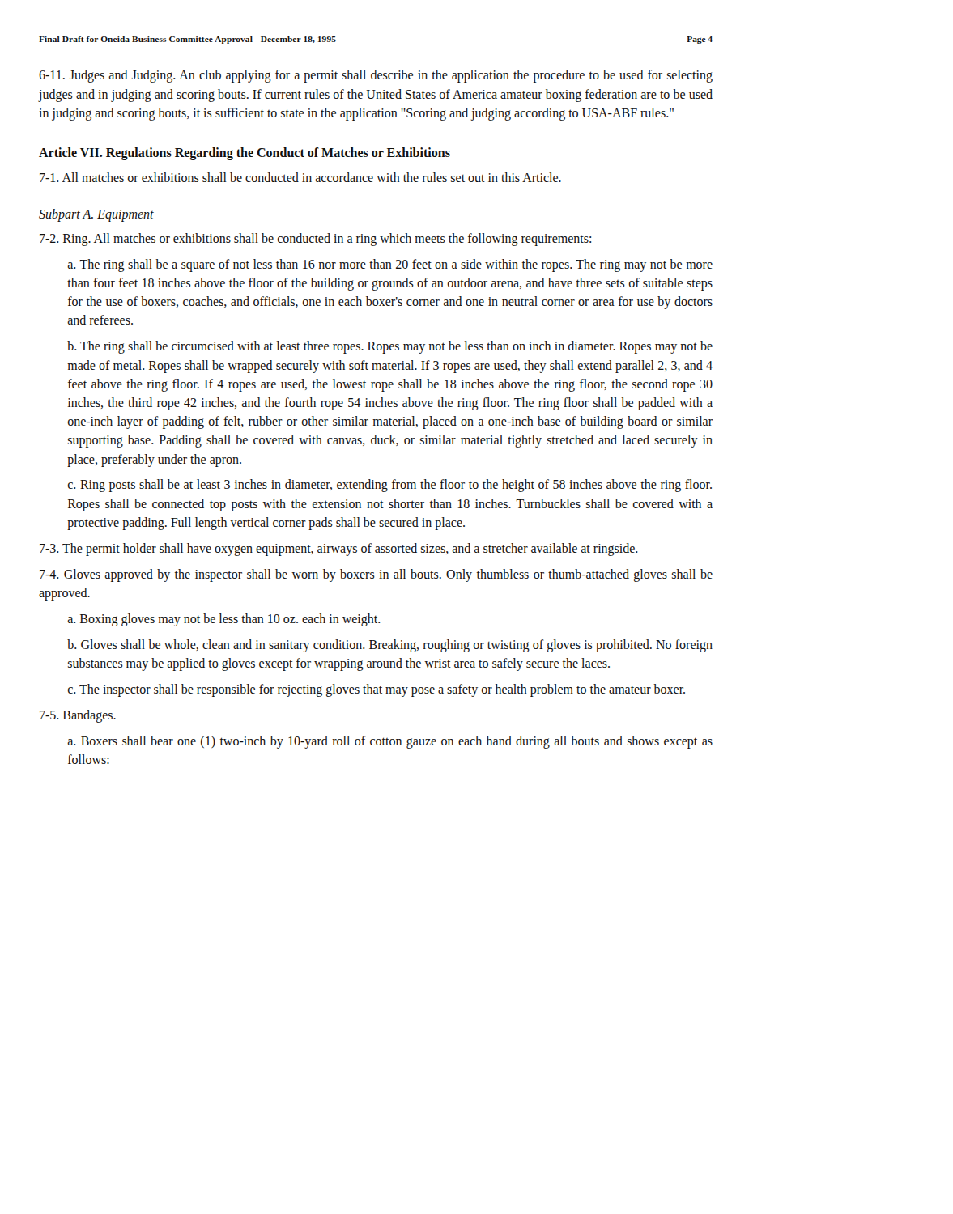Final Draft for Oneida Business Committee Approval - December 18, 1995 Page 4
6-11. Judges and Judging. An club applying for a permit shall describe in the application the procedure to be used for selecting judges and in judging and scoring bouts. If current rules of the United States of America amateur boxing federation are to be used in judging and scoring bouts, it is sufficient to state in the application "Scoring and judging according to USA-ABF rules."
Article VII. Regulations Regarding the Conduct of Matches or Exhibitions
7-1. All matches or exhibitions shall be conducted in accordance with the rules set out in this Article.
Subpart A. Equipment
7-2. Ring. All matches or exhibitions shall be conducted in a ring which meets the following requirements:
a. The ring shall be a square of not less than 16 nor more than 20 feet on a side within the ropes. The ring may not be more than four feet 18 inches above the floor of the building or grounds of an outdoor arena, and have three sets of suitable steps for the use of boxers, coaches, and officials, one in each boxer's corner and one in neutral corner or area for use by doctors and referees.
b. The ring shall be circumcised with at least three ropes. Ropes may not be less than on inch in diameter. Ropes may not be made of metal. Ropes shall be wrapped securely with soft material. If 3 ropes are used, they shall extend parallel 2, 3, and 4 feet above the ring floor. If 4 ropes are used, the lowest rope shall be 18 inches above the ring floor, the second rope 30 inches, the third rope 42 inches, and the fourth rope 54 inches above the ring floor. The ring floor shall be padded with a one-inch layer of padding of felt, rubber or other similar material, placed on a one-inch base of building board or similar supporting base. Padding shall be covered with canvas, duck, or similar material tightly stretched and laced securely in place, preferably under the apron.
c. Ring posts shall be at least 3 inches in diameter, extending from the floor to the height of 58 inches above the ring floor. Ropes shall be connected top posts with the extension not shorter than 18 inches. Turnbuckles shall be covered with a protective padding. Full length vertical corner pads shall be secured in place.
7-3. The permit holder shall have oxygen equipment, airways of assorted sizes, and a stretcher available at ringside.
7-4. Gloves approved by the inspector shall be worn by boxers in all bouts. Only thumbless or thumb-attached gloves shall be approved.
a. Boxing gloves may not be less than 10 oz. each in weight.
b. Gloves shall be whole, clean and in sanitary condition. Breaking, roughing or twisting of gloves is prohibited. No foreign substances may be applied to gloves except for wrapping around the wrist area to safely secure the laces.
c. The inspector shall be responsible for rejecting gloves that may pose a safety or health problem to the amateur boxer.
7-5. Bandages.
a. Boxers shall bear one (1) two-inch by 10-yard roll of cotton gauze on each hand during all bouts and shows except as follows: